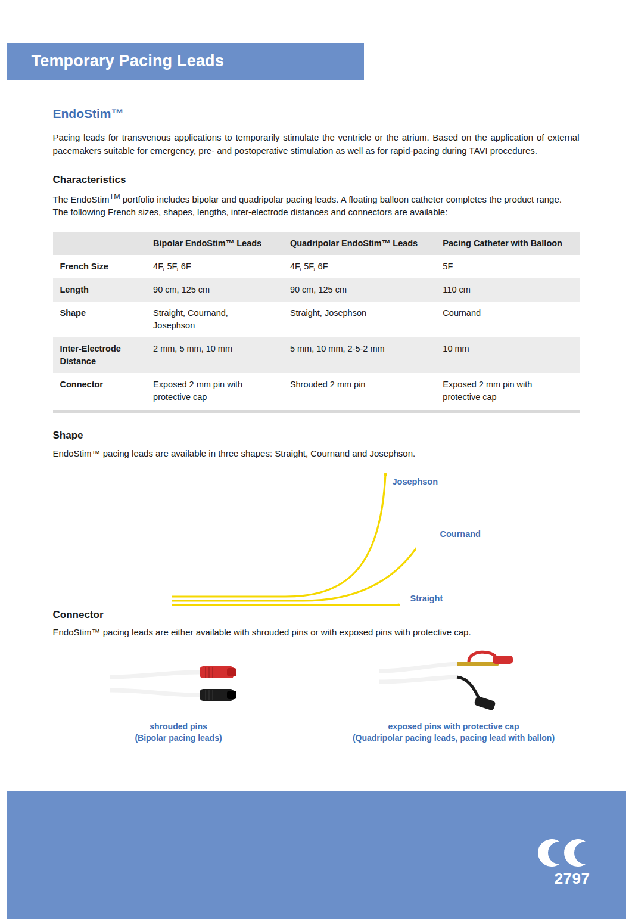Temporary Pacing Leads
EndoStim™
Pacing leads for transvenous applications to temporarily stimulate the ventricle or the atrium. Based on the application of external pacemakers suitable for emergency, pre- and postoperative stimulation as well as for rapid-pacing during TAVI procedures.
Characteristics
The EndoStimTM portfolio includes bipolar and quadripolar pacing leads. A floating balloon catheter completes the product range.
The following French sizes, shapes, lengths, inter-electrode distances and connectors are available:
| | Bipolar EndoStim™ Leads | Quadripolar EndoStim™ Leads | Pacing Catheter with Balloon |
| --- | --- | --- | --- |
| French Size | 4F, 5F, 6F | 4F, 5F, 6F | 5F |
| Length | 90 cm, 125 cm | 90 cm, 125 cm | 110 cm |
| Shape | Straight, Cournand, Josephson | Straight, Josephson | Cournand |
| Inter-Electrode Distance | 2 mm, 5 mm, 10 mm | 5 mm, 10 mm, 2-5-2 mm | 10 mm |
| Connector | Exposed 2 mm pin with protective cap | Shrouded 2 mm pin | Exposed 2 mm pin with protective cap |
Shape
EndoStim™ pacing leads are available in three shapes: Straight, Cournand and Josephson.
Josephson Cournand Straight
Connector
EndoStim™ pacing leads are either available with shrouded pins or with exposed pins with protective cap.
shrouded pins
(Bipolar pacing leads)
exposed pins with protective cap
(Quadripolar pacing leads, pacing lead with ballon)
2797